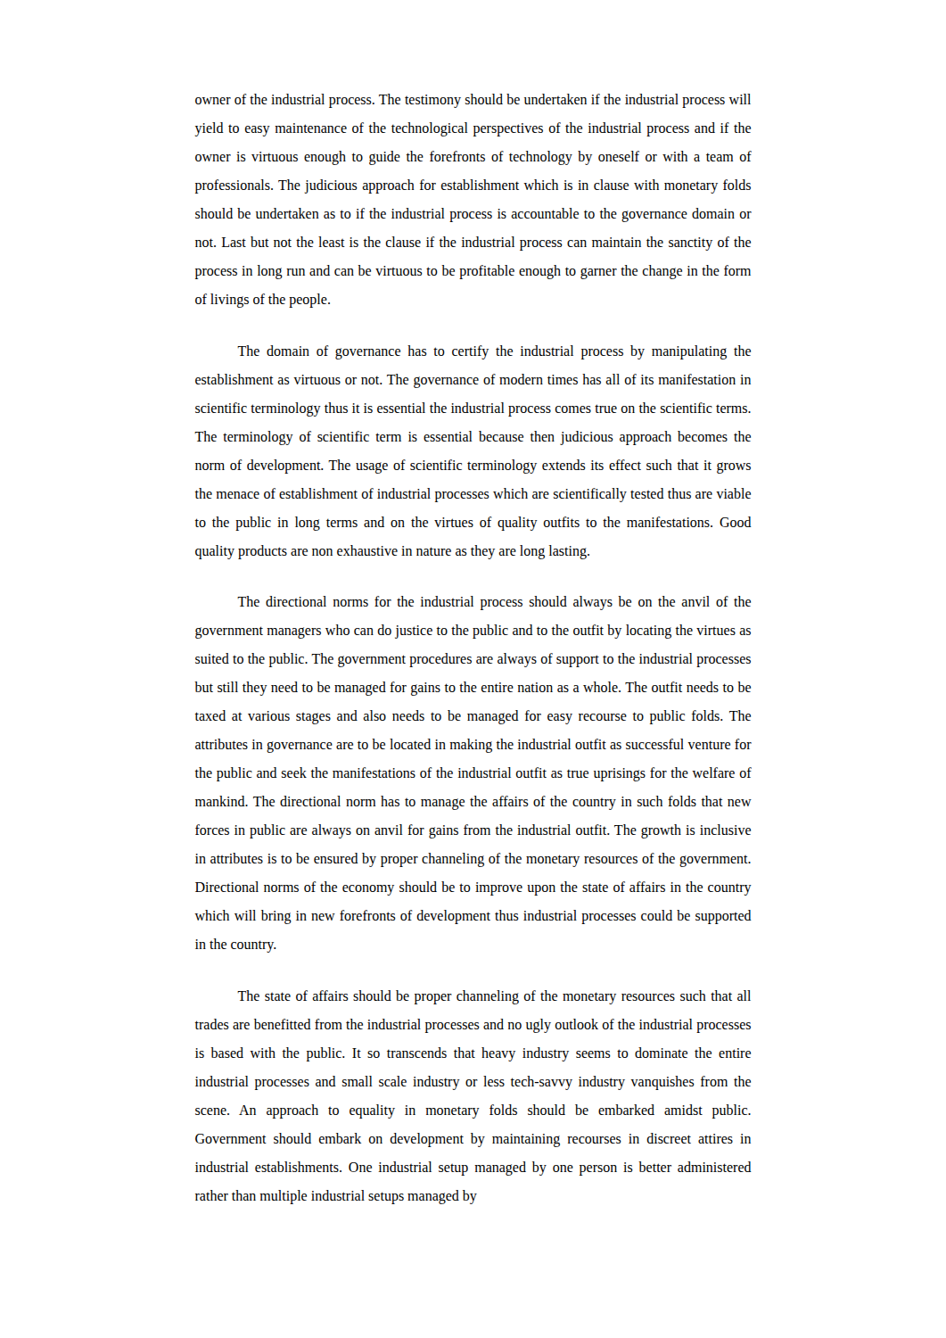owner of the industrial process. The testimony should be undertaken if the industrial process will yield to easy maintenance of the technological perspectives of the industrial process and if the owner is virtuous enough to guide the forefronts of technology by oneself or with a team of professionals. The judicious approach for establishment which is in clause with monetary folds should be undertaken as to if the industrial process is accountable to the governance domain or not. Last but not the least is the clause if the industrial process can maintain the sanctity of the process in long run and can be virtuous to be profitable enough to garner the change in the form of livings of the people.
The domain of governance has to certify the industrial process by manipulating the establishment as virtuous or not. The governance of modern times has all of its manifestation in scientific terminology thus it is essential the industrial process comes true on the scientific terms. The terminology of scientific term is essential because then judicious approach becomes the norm of development. The usage of scientific terminology extends its effect such that it grows the menace of establishment of industrial processes which are scientifically tested thus are viable to the public in long terms and on the virtues of quality outfits to the manifestations. Good quality products are non exhaustive in nature as they are long lasting.
The directional norms for the industrial process should always be on the anvil of the government managers who can do justice to the public and to the outfit by locating the virtues as suited to the public. The government procedures are always of support to the industrial processes but still they need to be managed for gains to the entire nation as a whole. The outfit needs to be taxed at various stages and also needs to be managed for easy recourse to public folds. The attributes in governance are to be located in making the industrial outfit as successful venture for the public and seek the manifestations of the industrial outfit as true uprisings for the welfare of mankind. The directional norm has to manage the affairs of the country in such folds that new forces in public are always on anvil for gains from the industrial outfit. The growth is inclusive in attributes is to be ensured by proper channeling of the monetary resources of the government. Directional norms of the economy should be to improve upon the state of affairs in the country which will bring in new forefronts of development thus industrial processes could be supported in the country.
The state of affairs should be proper channeling of the monetary resources such that all trades are benefitted from the industrial processes and no ugly outlook of the industrial processes is based with the public. It so transcends that heavy industry seems to dominate the entire industrial processes and small scale industry or less tech-savvy industry vanquishes from the scene. An approach to equality in monetary folds should be embarked amidst public. Government should embark on development by maintaining recourses in discreet attires in industrial establishments. One industrial setup managed by one person is better administered rather than multiple industrial setups managed by